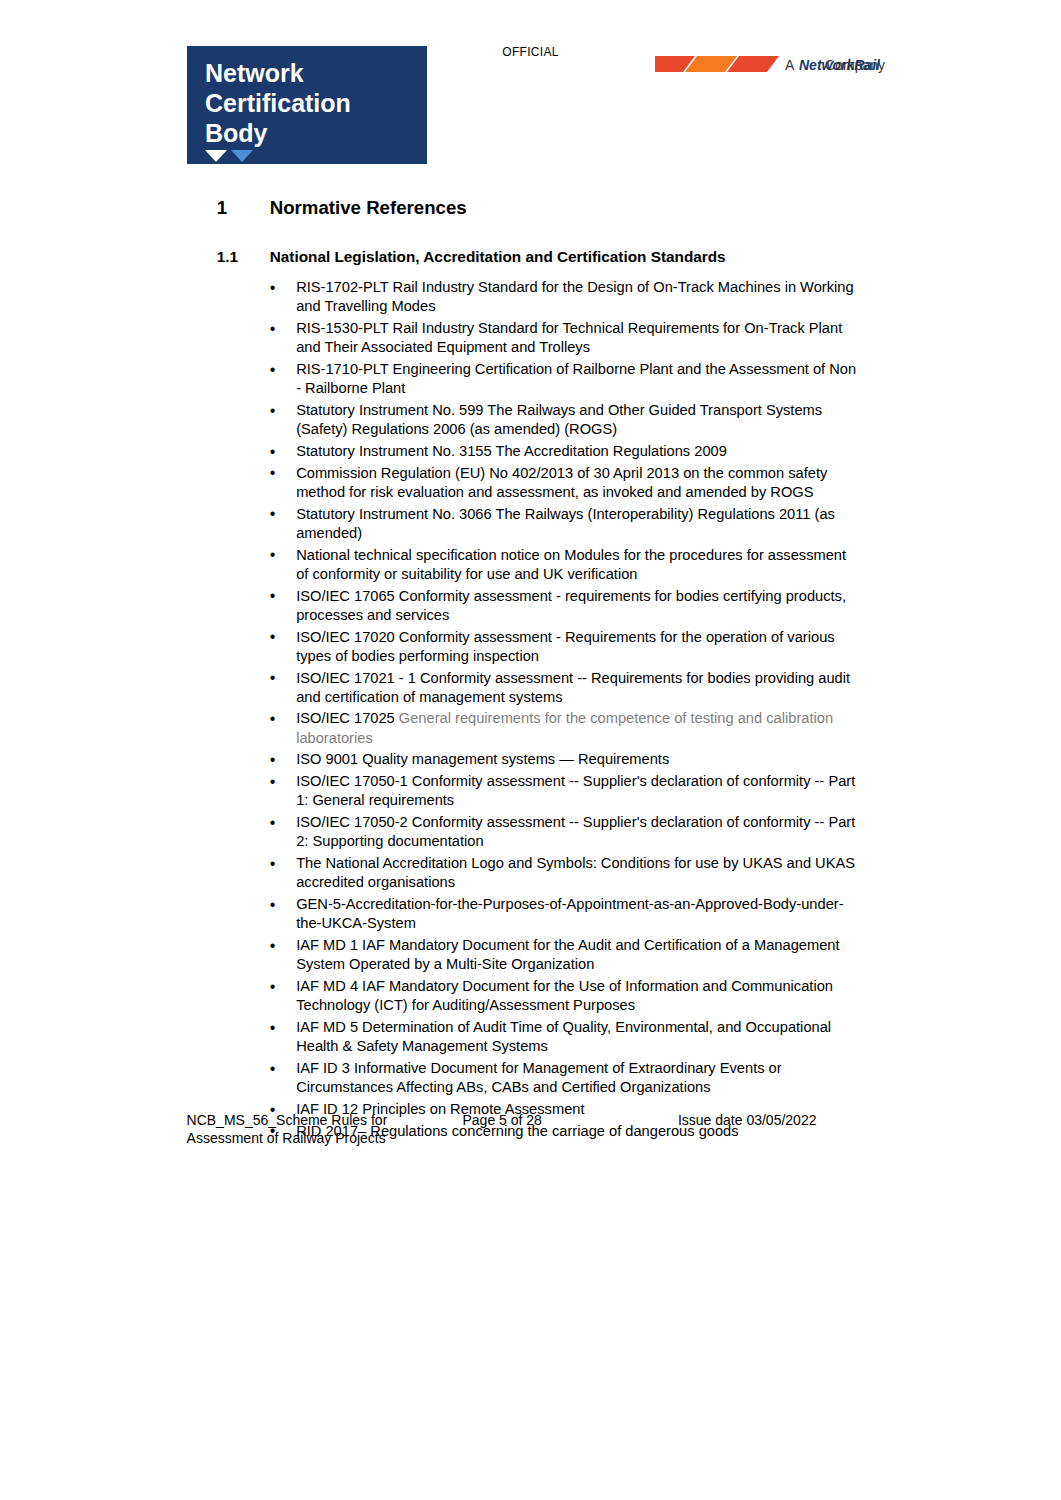OFFICIAL
Network Certification Body
A NetworkRail Company
1 Normative References
1.1 National Legislation, Accreditation and Certification Standards
RIS-1702-PLT Rail Industry Standard for the Design of On-Track Machines in Working and Travelling Modes
RIS-1530-PLT Rail Industry Standard for Technical Requirements for On-Track Plant and Their Associated Equipment and Trolleys
RIS-1710-PLT Engineering Certification of Railborne Plant and the Assessment of Non - Railborne Plant
Statutory Instrument No. 599 The Railways and Other Guided Transport Systems (Safety) Regulations 2006 (as amended) (ROGS)
Statutory Instrument No. 3155 The Accreditation Regulations 2009
Commission Regulation (EU) No 402/2013 of 30 April 2013 on the common safety method for risk evaluation and assessment, as invoked and amended by ROGS
Statutory Instrument No. 3066 The Railways (Interoperability) Regulations 2011 (as amended)
National technical specification notice on Modules for the procedures for assessment of conformity or suitability for use and UK verification
ISO/IEC 17065 Conformity assessment - requirements for bodies certifying products, processes and services
ISO/IEC 17020 Conformity assessment - Requirements for the operation of various types of bodies performing inspection
ISO/IEC 17021 - 1 Conformity assessment -- Requirements for bodies providing audit and certification of management systems
ISO/IEC 17025 General requirements for the competence of testing and calibration laboratories
ISO 9001 Quality management systems — Requirements
ISO/IEC 17050-1 Conformity assessment -- Supplier's declaration of conformity -- Part 1: General requirements
ISO/IEC 17050-2 Conformity assessment -- Supplier's declaration of conformity -- Part 2: Supporting documentation
The National Accreditation Logo and Symbols: Conditions for use by UKAS and UKAS accredited organisations
GEN-5-Accreditation-for-the-Purposes-of-Appointment-as-an-Approved-Body-under-the-UKCA-System
IAF MD 1 IAF Mandatory Document for the Audit and Certification of a Management System Operated by a Multi-Site Organization
IAF MD 4 IAF Mandatory Document for the Use of Information and Communication Technology (ICT) for Auditing/Assessment Purposes
IAF MD 5 Determination of Audit Time of Quality, Environmental, and Occupational Health & Safety Management Systems
IAF ID 3 Informative Document for Management of Extraordinary Events or Circumstances Affecting ABs, CABs and Certified Organizations
IAF ID 12 Principles on Remote Assessment
RID 2017– Regulations concerning the carriage of dangerous goods
NCB_MS_56_Scheme Rules for Assessment of Railway Projects
Page 5 of 28
Issue date 03/05/2022